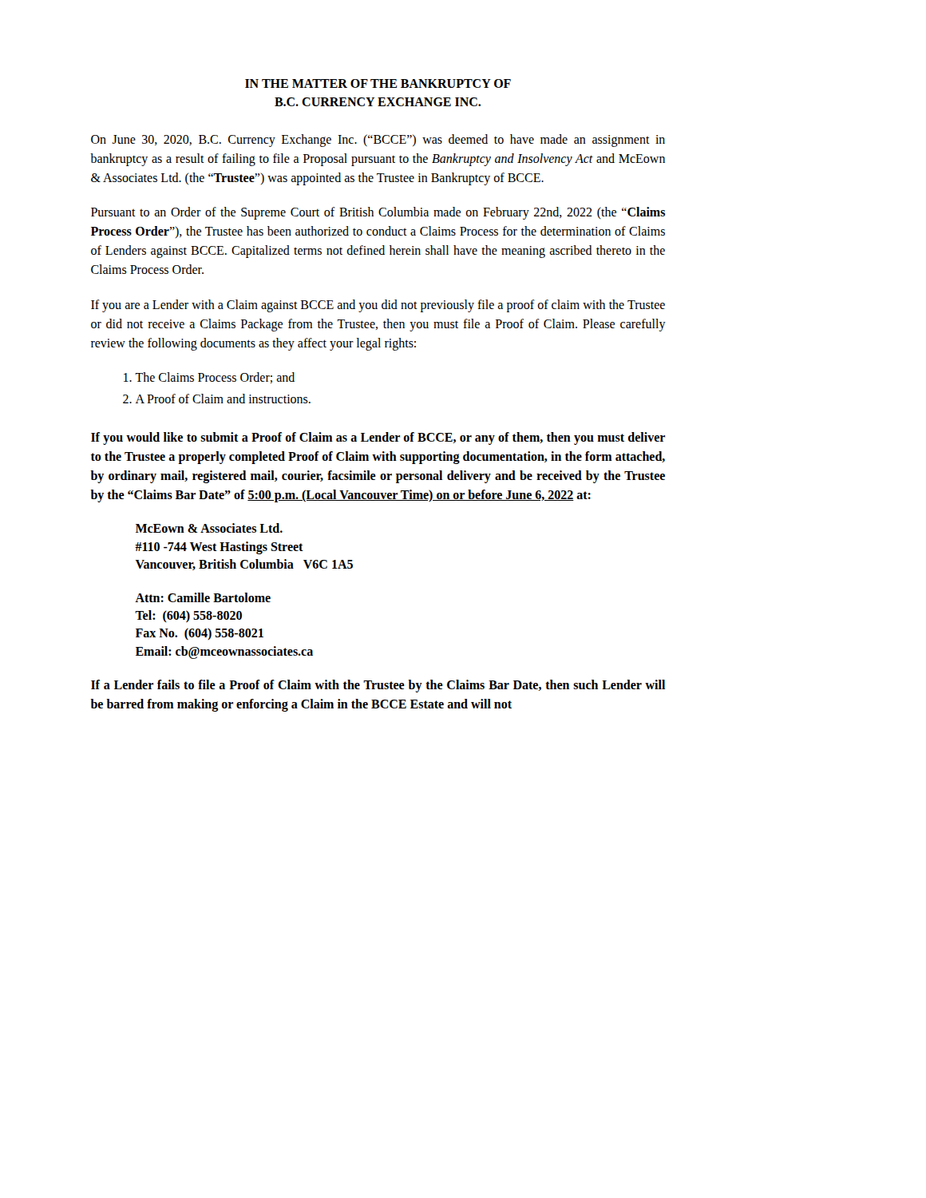In the Matter of the Bankruptcy of
B.C. Currency Exchange Inc.
On June 30, 2020, B.C. Currency Exchange Inc. (“BCCE”) was deemed to have made an assignment in bankruptcy as a result of failing to file a Proposal pursuant to the Bankruptcy and Insolvency Act and McEown & Associates Ltd. (the “Trustee”) was appointed as the Trustee in Bankruptcy of BCCE.
Pursuant to an Order of the Supreme Court of British Columbia made on February 22nd, 2022 (the “Claims Process Order”), the Trustee has been authorized to conduct a Claims Process for the determination of Claims of Lenders against BCCE. Capitalized terms not defined herein shall have the meaning ascribed thereto in the Claims Process Order.
If you are a Lender with a Claim against BCCE and you did not previously file a proof of claim with the Trustee or did not receive a Claims Package from the Trustee, then you must file a Proof of Claim. Please carefully review the following documents as they affect your legal rights:
The Claims Process Order; and
A Proof of Claim and instructions.
If you would like to submit a Proof of Claim as a Lender of BCCE, or any of them, then you must deliver to the Trustee a properly completed Proof of Claim with supporting documentation, in the form attached, by ordinary mail, registered mail, courier, facsimile or personal delivery and be received by the Trustee by the “Claims Bar Date” of 5:00 p.m. (Local Vancouver Time) on or before June 6, 2022 at:
McEown & Associates Ltd.
#110 -744 West Hastings Street
Vancouver, British Columbia V6C 1A5
Attn: Camille Bartolome
Tel: (604) 558-8020
Fax No. (604) 558-8021
Email: cb@mceownassociates.ca
If a Lender fails to file a Proof of Claim with the Trustee by the Claims Bar Date, then such Lender will be barred from making or enforcing a Claim in the BCCE Estate and will not